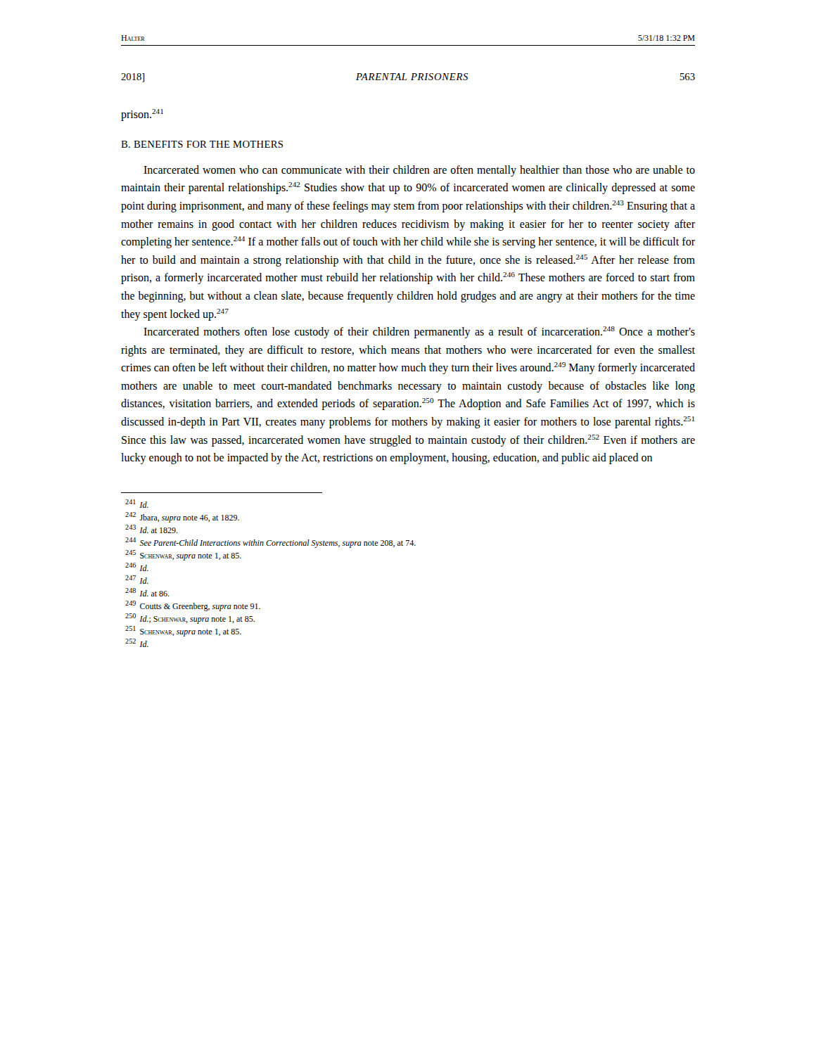Halter 5/31/18 1:32 PM
2018] PARENTAL PRISONERS 563
prison.241
B. Benefits for the Mothers
Incarcerated women who can communicate with their children are often mentally healthier than those who are unable to maintain their parental relationships.242 Studies show that up to 90% of incarcerated women are clinically depressed at some point during imprisonment, and many of these feelings may stem from poor relationships with their children.243 Ensuring that a mother remains in good contact with her children reduces recidivism by making it easier for her to reenter society after completing her sentence.244 If a mother falls out of touch with her child while she is serving her sentence, it will be difficult for her to build and maintain a strong relationship with that child in the future, once she is released.245 After her release from prison, a formerly incarcerated mother must rebuild her relationship with her child.246 These mothers are forced to start from the beginning, but without a clean slate, because frequently children hold grudges and are angry at their mothers for the time they spent locked up.247
Incarcerated mothers often lose custody of their children permanently as a result of incarceration.248 Once a mother's rights are terminated, they are difficult to restore, which means that mothers who were incarcerated for even the smallest crimes can often be left without their children, no matter how much they turn their lives around.249 Many formerly incarcerated mothers are unable to meet court-mandated benchmarks necessary to maintain custody because of obstacles like long distances, visitation barriers, and extended periods of separation.250 The Adoption and Safe Families Act of 1997, which is discussed in-depth in Part VII, creates many problems for mothers by making it easier for mothers to lose parental rights.251 Since this law was passed, incarcerated women have struggled to maintain custody of their children.252 Even if mothers are lucky enough to not be impacted by the Act, restrictions on employment, housing, education, and public aid placed on
241 Id.
242 Jbara, supra note 46, at 1829.
243 Id. at 1829.
244 See Parent-Child Interactions within Correctional Systems, supra note 208, at 74.
245 Schenwar, supra note 1, at 85.
246 Id.
247 Id.
248 Id. at 86.
249 Coutts & Greenberg, supra note 91.
250 Id.; Schenwar, supra note 1, at 85.
251 Schenwar, supra note 1, at 85.
252 Id.